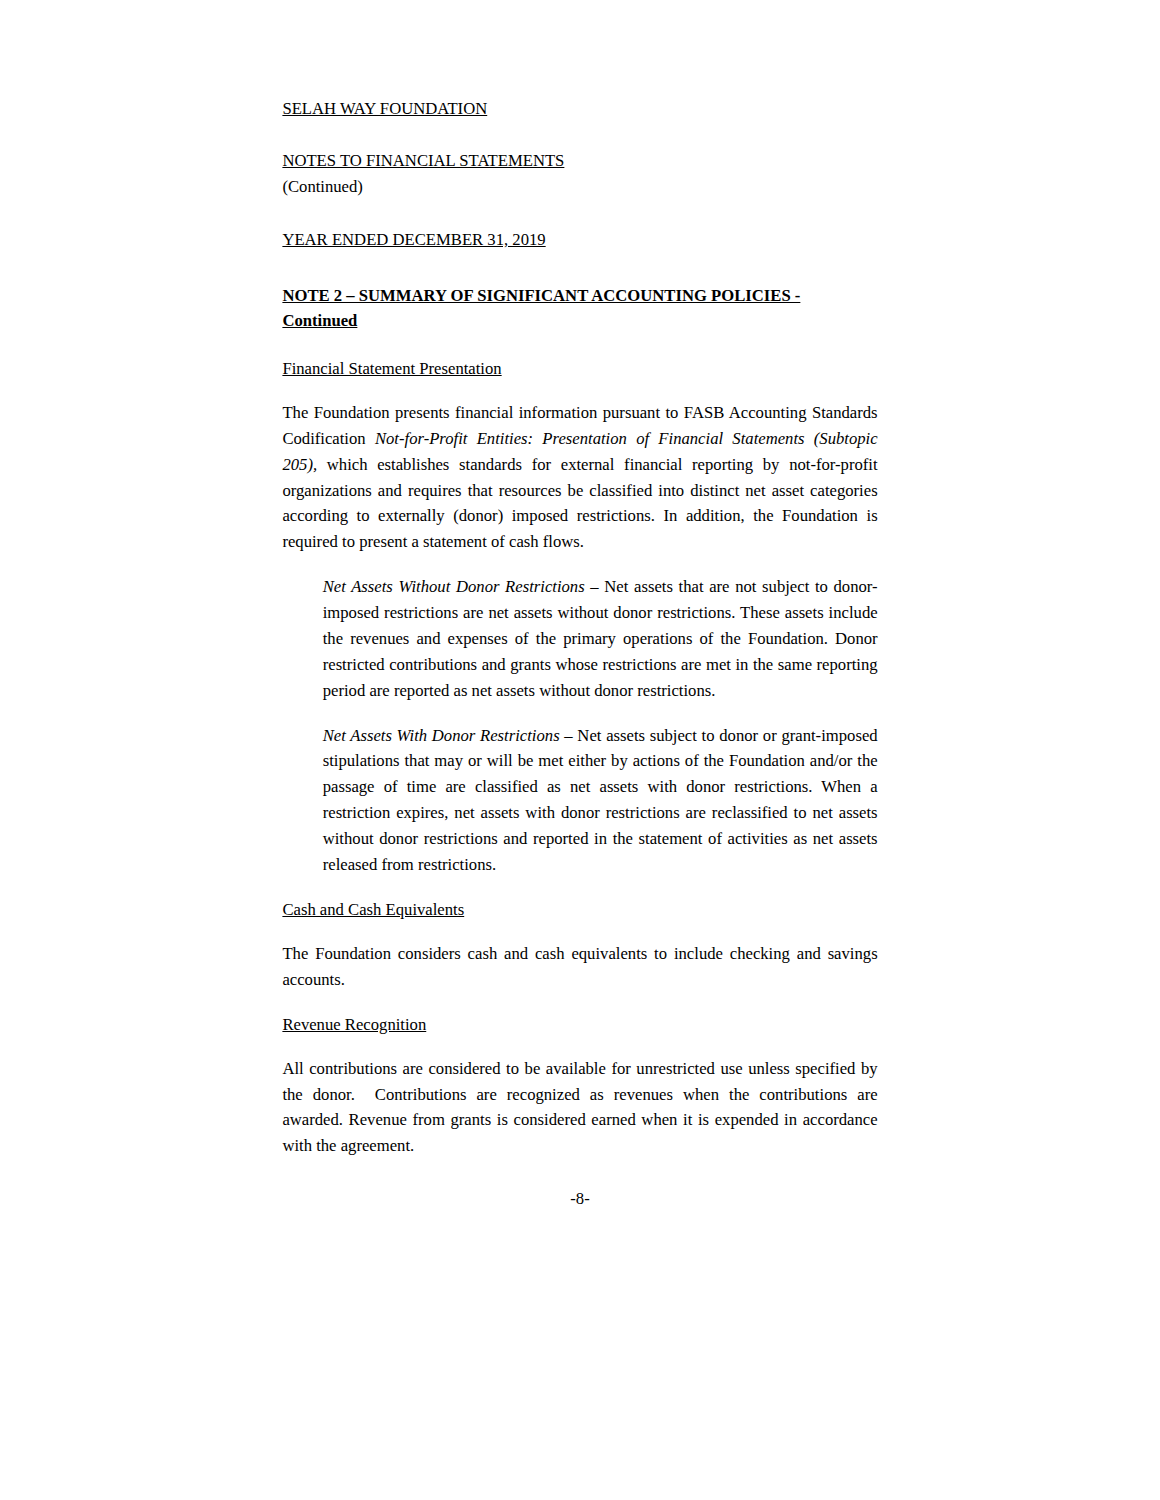SELAH WAY FOUNDATION
NOTES TO FINANCIAL STATEMENTS
(Continued)
YEAR ENDED DECEMBER 31, 2019
NOTE 2 – SUMMARY OF SIGNIFICANT ACCOUNTING POLICIES - Continued
Financial Statement Presentation
The Foundation presents financial information pursuant to FASB Accounting Standards Codification Not-for-Profit Entities: Presentation of Financial Statements (Subtopic 205), which establishes standards for external financial reporting by not-for-profit organizations and requires that resources be classified into distinct net asset categories according to externally (donor) imposed restrictions. In addition, the Foundation is required to present a statement of cash flows.
Net Assets Without Donor Restrictions – Net assets that are not subject to donor-imposed restrictions are net assets without donor restrictions. These assets include the revenues and expenses of the primary operations of the Foundation. Donor restricted contributions and grants whose restrictions are met in the same reporting period are reported as net assets without donor restrictions.
Net Assets With Donor Restrictions – Net assets subject to donor or grant-imposed stipulations that may or will be met either by actions of the Foundation and/or the passage of time are classified as net assets with donor restrictions. When a restriction expires, net assets with donor restrictions are reclassified to net assets without donor restrictions and reported in the statement of activities as net assets released from restrictions.
Cash and Cash Equivalents
The Foundation considers cash and cash equivalents to include checking and savings accounts.
Revenue Recognition
All contributions are considered to be available for unrestricted use unless specified by the donor. Contributions are recognized as revenues when the contributions are awarded. Revenue from grants is considered earned when it is expended in accordance with the agreement.
-8-